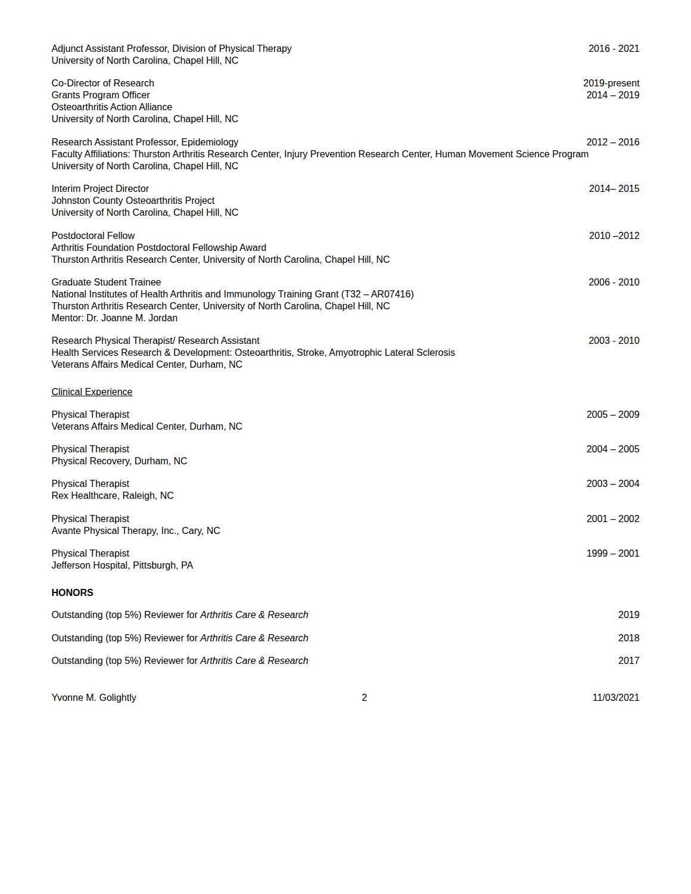2016 - 2021
Adjunct Assistant Professor, Division of Physical Therapy
University of North Carolina, Chapel Hill, NC
2019-present
2014 – 2019
Co-Director of Research
Grants Program Officer
Osteoarthritis Action Alliance
University of North Carolina, Chapel Hill, NC
2012 – 2016
Research Assistant Professor, Epidemiology
Faculty Affiliations: Thurston Arthritis Research Center, Injury Prevention Research Center, Human Movement Science Program
University of North Carolina, Chapel Hill, NC
2014– 2015
Interim Project Director
Johnston County Osteoarthritis Project
University of North Carolina, Chapel Hill, NC
2010 –2012
Postdoctoral Fellow
Arthritis Foundation Postdoctoral Fellowship Award
Thurston Arthritis Research Center, University of North Carolina, Chapel Hill, NC
2006 - 2010
Graduate Student Trainee
National Institutes of Health Arthritis and Immunology Training Grant (T32 – AR07416)
Thurston Arthritis Research Center, University of North Carolina, Chapel Hill, NC
Mentor: Dr. Joanne M. Jordan
2003 - 2010
Research Physical Therapist/ Research Assistant
Health Services Research & Development: Osteoarthritis, Stroke, Amyotrophic Lateral Sclerosis
Veterans Affairs Medical Center, Durham, NC
Clinical Experience
2005 – 2009
Physical Therapist
Veterans Affairs Medical Center, Durham, NC
2004 – 2005
Physical Therapist
Physical Recovery, Durham, NC
2003 – 2004
Physical Therapist
Rex Healthcare, Raleigh, NC
2001 – 2002
Physical Therapist
Avante Physical Therapy, Inc., Cary, NC
1999 – 2001
Physical Therapist
Jefferson Hospital, Pittsburgh, PA
HONORS
2019 Outstanding (top 5%) Reviewer for Arthritis Care & Research
2018 Outstanding (top 5%) Reviewer for Arthritis Care & Research
2017 Outstanding (top 5%) Reviewer for Arthritis Care & Research
Yvonne M. Golightly 11/03/2021
2